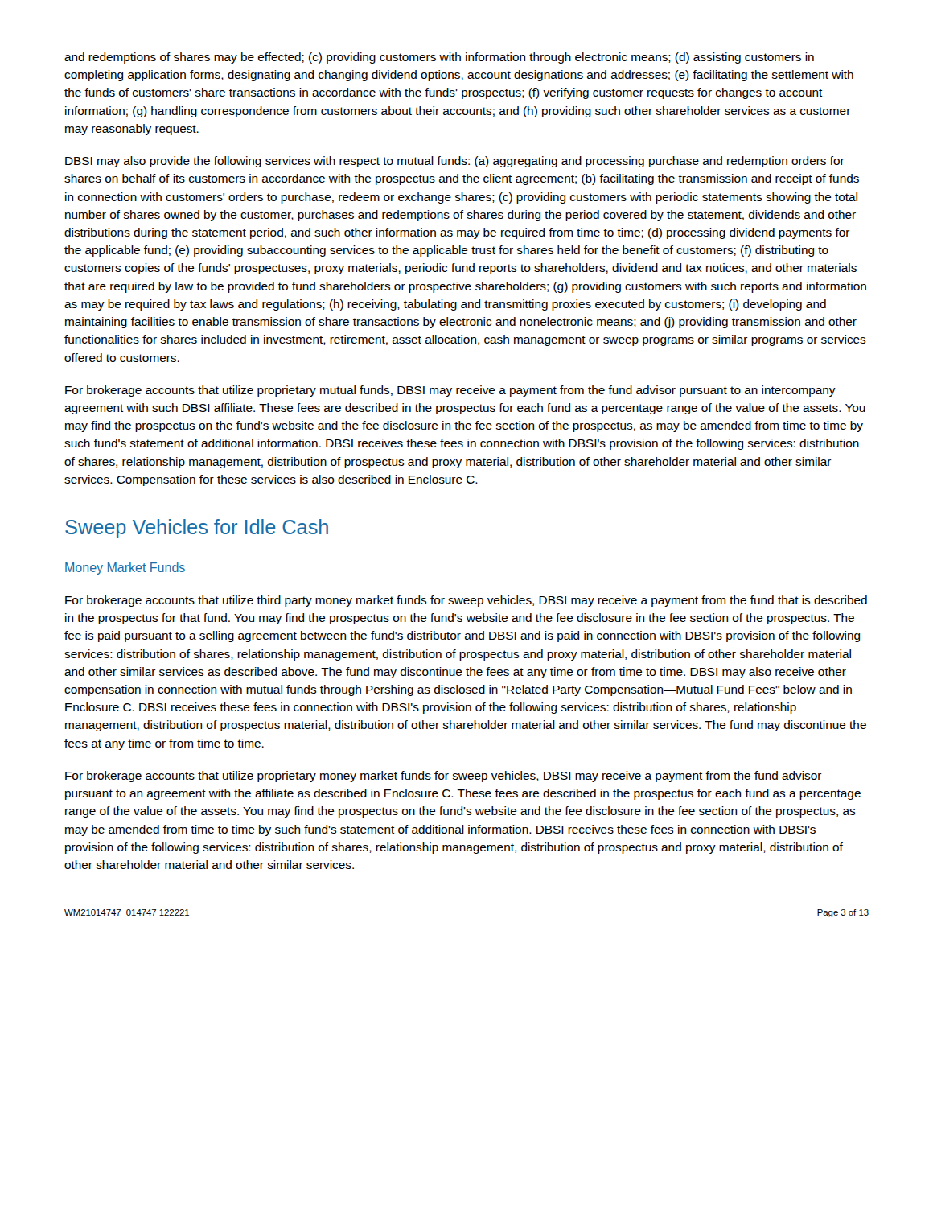and redemptions of shares may be effected; (c) providing customers with information through electronic means; (d) assisting customers in completing application forms, designating and changing dividend options, account designations and addresses; (e) facilitating the settlement with the funds of customers' share transactions in accordance with the funds' prospectus; (f) verifying customer requests for changes to account information; (g) handling correspondence from customers about their accounts; and (h) providing such other shareholder services as a customer may reasonably request.
DBSI may also provide the following services with respect to mutual funds: (a) aggregating and processing purchase and redemption orders for shares on behalf of its customers in accordance with the prospectus and the client agreement; (b) facilitating the transmission and receipt of funds in connection with customers' orders to purchase, redeem or exchange shares; (c) providing customers with periodic statements showing the total number of shares owned by the customer, purchases and redemptions of shares during the period covered by the statement, dividends and other distributions during the statement period, and such other information as may be required from time to time; (d) processing dividend payments for the applicable fund; (e) providing subaccounting services to the applicable trust for shares held for the benefit of customers; (f) distributing to customers copies of the funds' prospectuses, proxy materials, periodic fund reports to shareholders, dividend and tax notices, and other materials that are required by law to be provided to fund shareholders or prospective shareholders; (g) providing customers with such reports and information as may be required by tax laws and regulations; (h) receiving, tabulating and transmitting proxies executed by customers; (i) developing and maintaining facilities to enable transmission of share transactions by electronic and nonelectronic means; and (j) providing transmission and other functionalities for shares included in investment, retirement, asset allocation, cash management or sweep programs or similar programs or services offered to customers.
For brokerage accounts that utilize proprietary mutual funds, DBSI may receive a payment from the fund advisor pursuant to an intercompany agreement with such DBSI affiliate. These fees are described in the prospectus for each fund as a percentage range of the value of the assets. You may find the prospectus on the fund's website and the fee disclosure in the fee section of the prospectus, as may be amended from time to time by such fund's statement of additional information. DBSI receives these fees in connection with DBSI's provision of the following services: distribution of shares, relationship management, distribution of prospectus and proxy material, distribution of other shareholder material and other similar services. Compensation for these services is also described in Enclosure C.
Sweep Vehicles for Idle Cash
Money Market Funds
For brokerage accounts that utilize third party money market funds for sweep vehicles, DBSI may receive a payment from the fund that is described in the prospectus for that fund. You may find the prospectus on the fund's website and the fee disclosure in the fee section of the prospectus. The fee is paid pursuant to a selling agreement between the fund's distributor and DBSI and is paid in connection with DBSI's provision of the following services: distribution of shares, relationship management, distribution of prospectus and proxy material, distribution of other shareholder material and other similar services as described above. The fund may discontinue the fees at any time or from time to time. DBSI may also receive other compensation in connection with mutual funds through Pershing as disclosed in "Related Party Compensation—Mutual Fund Fees" below and in Enclosure C. DBSI receives these fees in connection with DBSI's provision of the following services: distribution of shares, relationship management, distribution of prospectus material, distribution of other shareholder material and other similar services. The fund may discontinue the fees at any time or from time to time.
For brokerage accounts that utilize proprietary money market funds for sweep vehicles, DBSI may receive a payment from the fund advisor pursuant to an agreement with the affiliate as described in Enclosure C. These fees are described in the prospectus for each fund as a percentage range of the value of the assets. You may find the prospectus on the fund's website and the fee disclosure in the fee section of the prospectus, as may be amended from time to time by such fund's statement of additional information. DBSI receives these fees in connection with DBSI's provision of the following services: distribution of shares, relationship management, distribution of prospectus and proxy material, distribution of other shareholder material and other similar services.
WM21014747 014747 122221 Page 3 of 13